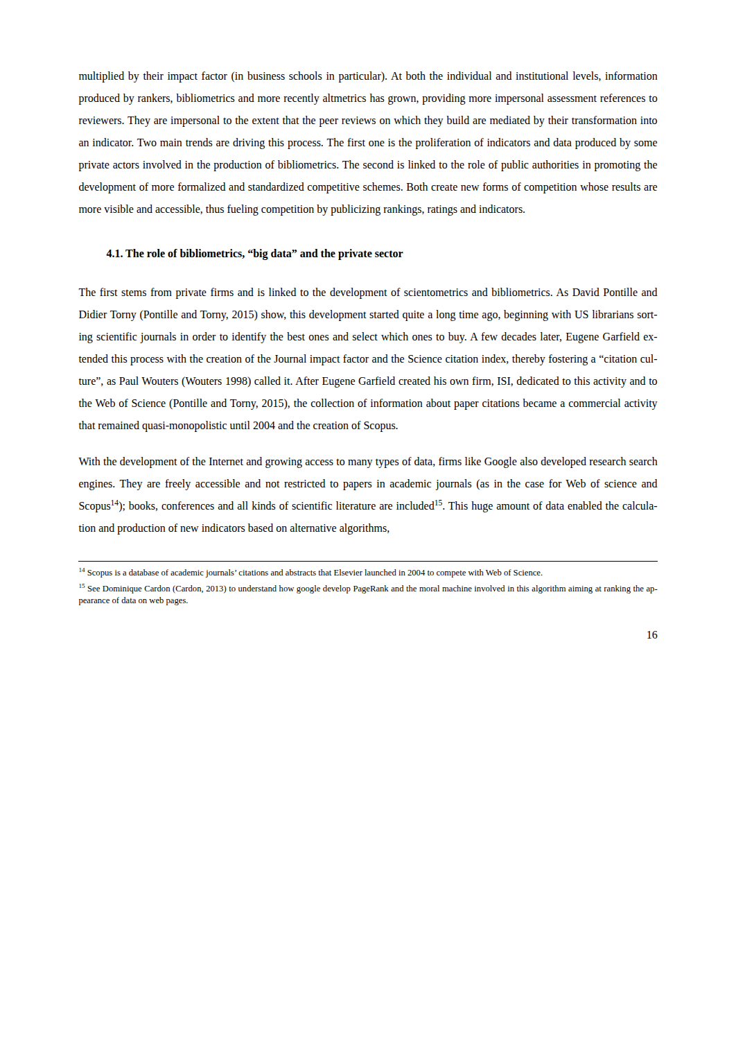multiplied by their impact factor (in business schools in particular). At both the individual and institutional levels, information produced by rankers, bibliometrics and more recently altmetrics has grown, providing more impersonal assessment references to reviewers. They are impersonal to the extent that the peer reviews on which they build are mediated by their transformation into an indicator. Two main trends are driving this process. The first one is the proliferation of indicators and data produced by some private actors involved in the production of bibliometrics. The second is linked to the role of public authorities in promoting the development of more formalized and standardized competitive schemes. Both create new forms of competition whose results are more visible and accessible, thus fueling competition by publicizing rankings, ratings and indicators.
4.1. The role of bibliometrics, “big data” and the private sector
The first stems from private firms and is linked to the development of scientometrics and bibliometrics. As David Pontille and Didier Torny (Pontille and Torny, 2015) show, this development started quite a long time ago, beginning with US librarians sorting scientific journals in order to identify the best ones and select which ones to buy. A few decades later, Eugene Garfield extended this process with the creation of the Journal impact factor and the Science citation index, thereby fostering a “citation culture”, as Paul Wouters (Wouters 1998) called it. After Eugene Garfield created his own firm, ISI, dedicated to this activity and to the Web of Science (Pontille and Torny, 2015), the collection of information about paper citations became a commercial activity that remained quasi-monopolistic until 2004 and the creation of Scopus.
With the development of the Internet and growing access to many types of data, firms like Google also developed research search engines. They are freely accessible and not restricted to papers in academic journals (as in the case for Web of science and Scopus14); books, conferences and all kinds of scientific literature are included15. This huge amount of data enabled the calculation and production of new indicators based on alternative algorithms,
14 Scopus is a database of academic journals’ citations and abstracts that Elsevier launched in 2004 to compete with Web of Science.
15 See Dominique Cardon (Cardon, 2013) to understand how google develop PageRank and the moral machine involved in this algorithm aiming at ranking the appearance of data on web pages.
16